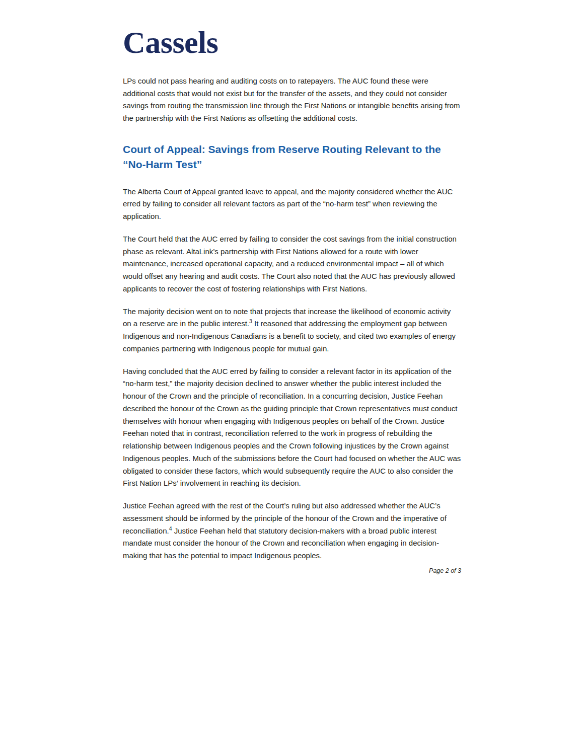Cassels
LPs could not pass hearing and auditing costs on to ratepayers. The AUC found these were additional costs that would not exist but for the transfer of the assets, and they could not consider savings from routing the transmission line through the First Nations or intangible benefits arising from the partnership with the First Nations as offsetting the additional costs.
Court of Appeal: Savings from Reserve Routing Relevant to the “No-Harm Test”
The Alberta Court of Appeal granted leave to appeal, and the majority considered whether the AUC erred by failing to consider all relevant factors as part of the “no-harm test” when reviewing the application.
The Court held that the AUC erred by failing to consider the cost savings from the initial construction phase as relevant. AltaLink’s partnership with First Nations allowed for a route with lower maintenance, increased operational capacity, and a reduced environmental impact – all of which would offset any hearing and audit costs. The Court also noted that the AUC has previously allowed applicants to recover the cost of fostering relationships with First Nations.
The majority decision went on to note that projects that increase the likelihood of economic activity on a reserve are in the public interest.3 It reasoned that addressing the employment gap between Indigenous and non-Indigenous Canadians is a benefit to society, and cited two examples of energy companies partnering with Indigenous people for mutual gain.
Having concluded that the AUC erred by failing to consider a relevant factor in its application of the “no-harm test,” the majority decision declined to answer whether the public interest included the honour of the Crown and the principle of reconciliation. In a concurring decision, Justice Feehan described the honour of the Crown as the guiding principle that Crown representatives must conduct themselves with honour when engaging with Indigenous peoples on behalf of the Crown. Justice Feehan noted that in contrast, reconciliation referred to the work in progress of rebuilding the relationship between Indigenous peoples and the Crown following injustices by the Crown against Indigenous peoples. Much of the submissions before the Court had focused on whether the AUC was obligated to consider these factors, which would subsequently require the AUC to also consider the First Nation LPs’ involvement in reaching its decision.
Justice Feehan agreed with the rest of the Court’s ruling but also addressed whether the AUC’s assessment should be informed by the principle of the honour of the Crown and the imperative of reconciliation.4 Justice Feehan held that statutory decision-makers with a broad public interest mandate must consider the honour of the Crown and reconciliation when engaging in decision-making that has the potential to impact Indigenous peoples.
Page 2 of 3